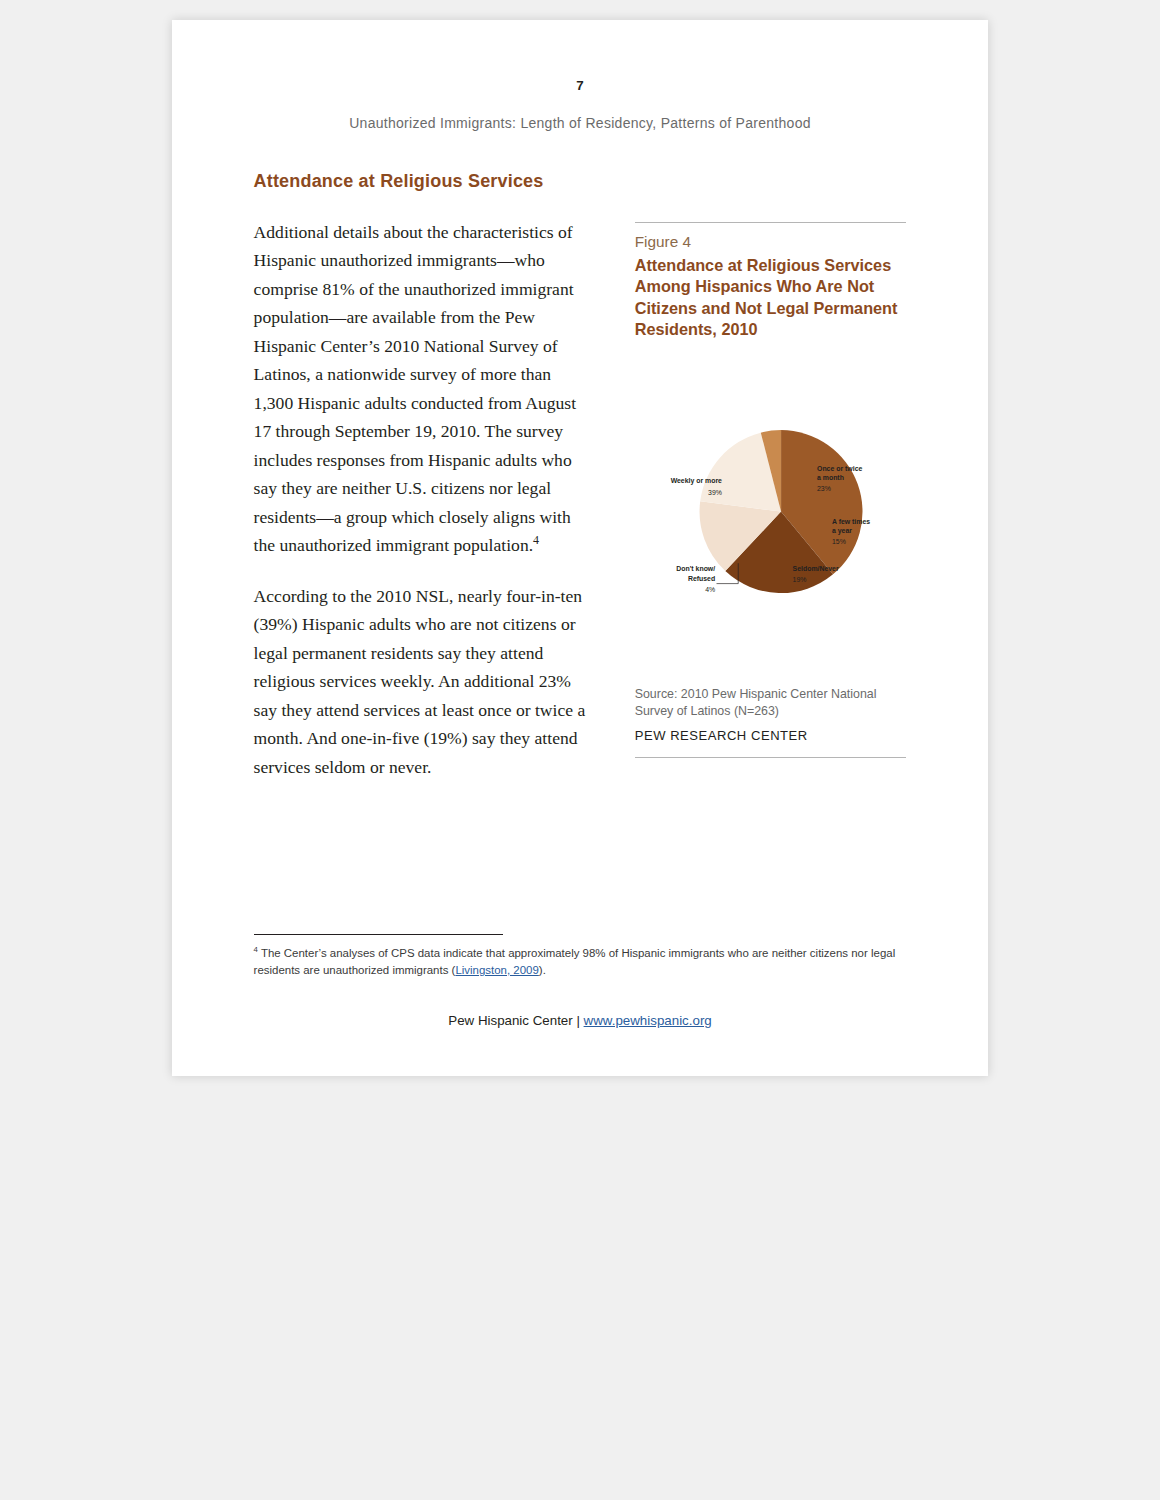7
Unauthorized Immigrants: Length of Residency, Patterns of Parenthood
Attendance at Religious Services
Additional details about the characteristics of Hispanic unauthorized immigrants—who comprise 81% of the unauthorized immigrant population—are available from the Pew Hispanic Center’s 2010 National Survey of Latinos, a nationwide survey of more than 1,300 Hispanic adults conducted from August 17 through September 19, 2010. The survey includes responses from Hispanic adults who say they are neither U.S. citizens nor legal residents—a group which closely aligns with the unauthorized immigrant population.4
According to the 2010 NSL, nearly four-in-ten (39%) Hispanic adults who are not citizens or legal permanent residents say they attend religious services weekly. An additional 23% say they attend services at least once or twice a month. And one-in-five (19%) say they attend services seldom or never.
Figure 4
Attendance at Religious Services Among Hispanics Who Are Not Citizens and Not Legal Permanent Residents, 2010
Once or twice a month 23% A few times a year 15% Seldom/Never 19% Don't know/ Refused 4% Weekly or more 39%
Source: 2010 Pew Hispanic Center National Survey of Latinos (N=263)
PEW RESEARCH CENTER
4 The Center’s analyses of CPS data indicate that approximately 98% of Hispanic immigrants who are neither citizens nor legal residents are unauthorized immigrants (Livingston, 2009).
Pew Hispanic Center | www.pewhispanic.org